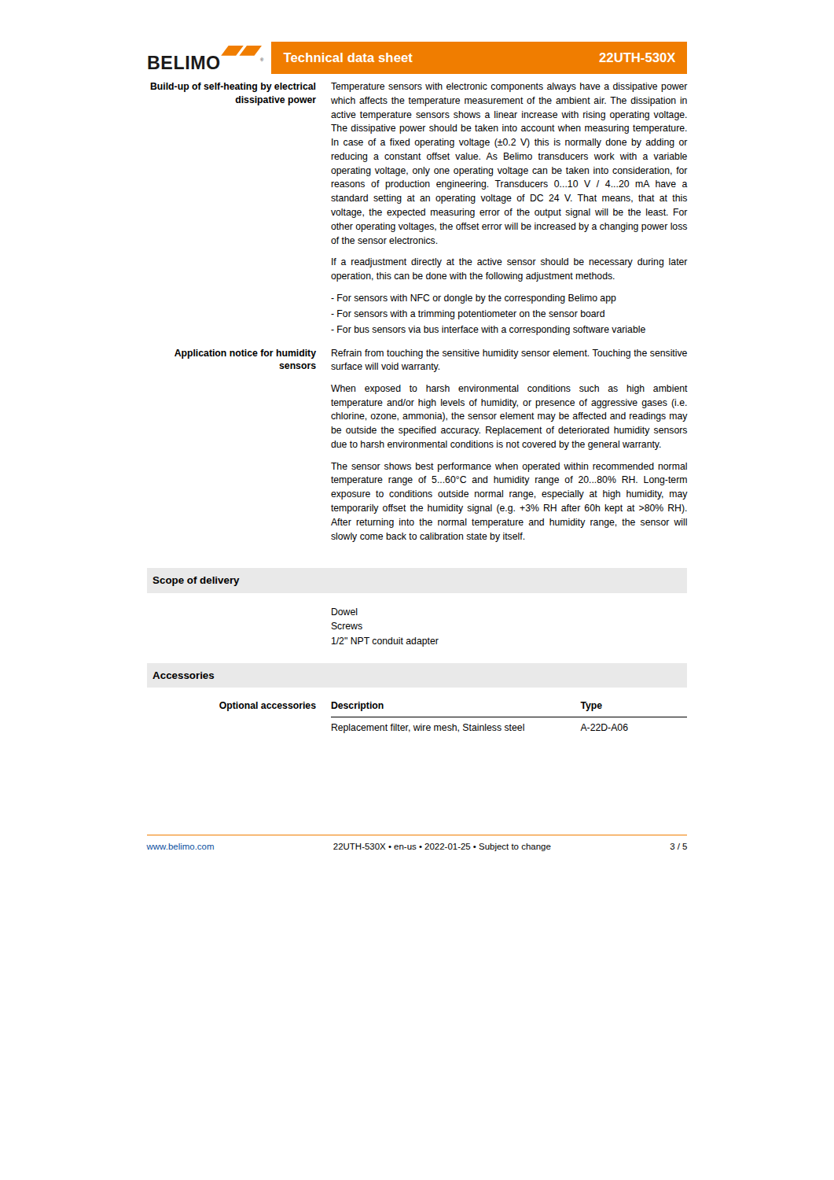BELIMO ®
Technical data sheet
22UTH-530X
Build-up of self-heating by electrical dissipative power
Temperature sensors with electronic components always have a dissipative power which affects the temperature measurement of the ambient air. The dissipation in active temperature sensors shows a linear increase with rising operating voltage. The dissipative power should be taken into account when measuring temperature. In case of a fixed operating voltage (±0.2 V) this is normally done by adding or reducing a constant offset value. As Belimo transducers work with a variable operating voltage, only one operating voltage can be taken into consideration, for reasons of production engineering. Transducers 0...10 V / 4...20 mA have a standard setting at an operating voltage of DC 24 V. That means, that at this voltage, the expected measuring error of the output signal will be the least. For other operating voltages, the offset error will be increased by a changing power loss of the sensor electronics.
If a readjustment directly at the active sensor should be necessary during later operation, this can be done with the following adjustment methods.
- For sensors with NFC or dongle by the corresponding Belimo app
- For sensors with a trimming potentiometer on the sensor board
- For bus sensors via bus interface with a corresponding software variable
Application notice for humidity sensors
Refrain from touching the sensitive humidity sensor element. Touching the sensitive surface will void warranty.
When exposed to harsh environmental conditions such as high ambient temperature and/or high levels of humidity, or presence of aggressive gases (i.e. chlorine, ozone, ammonia), the sensor element may be affected and readings may be outside the specified accuracy. Replacement of deteriorated humidity sensors due to harsh environmental conditions is not covered by the general warranty.
The sensor shows best performance when operated within recommended normal temperature range of 5...60°C and humidity range of 20...80% RH. Long-term exposure to conditions outside normal range, especially at high humidity, may temporarily offset the humidity signal (e.g. +3% RH after 60h kept at >80% RH). After returning into the normal temperature and humidity range, the sensor will slowly come back to calibration state by itself.
Scope of delivery
Dowel
Screws
1/2" NPT conduit adapter
Accessories
Optional accessories
| Description | Type |
| --- | --- |
| Replacement filter, wire mesh, Stainless steel | A-22D-A06 |
www.belimo.com
22UTH-530X • en-us • 2022-01-25 • Subject to change
3 / 5